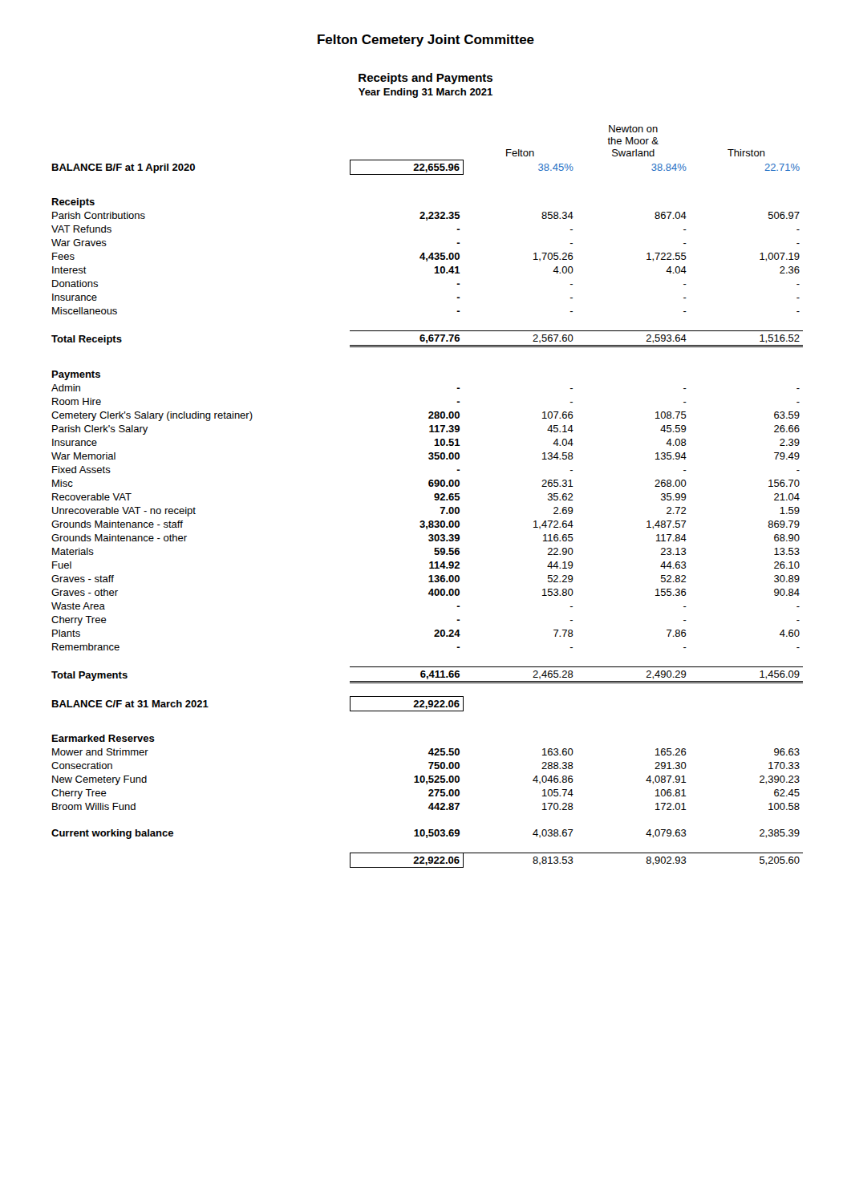Felton Cemetery Joint Committee
Receipts and Payments
Year Ending 31 March 2021
| | | Felton | Newton on the Moor & Swarland | Thirston |
| BALANCE B/F at 1 April 2020 | 22,655.96 | 38.45% | 38.84% | 22.71% |
| Receipts | | | | |
| Parish Contributions | 2,232.35 | 858.34 | 867.04 | 506.97 |
| VAT Refunds | - | - | - | - |
| War Graves | - | - | - | - |
| Fees | 4,435.00 | 1,705.26 | 1,722.55 | 1,007.19 |
| Interest | 10.41 | 4.00 | 4.04 | 2.36 |
| Donations | - | - | - | - |
| Insurance | - | - | - | - |
| Miscellaneous | - | - | - | - |
| Total Receipts | 6,677.76 | 2,567.60 | 2,593.64 | 1,516.52 |
| Payments | | | | |
| Admin | - | - | - | - |
| Room Hire | - | - | - | - |
| Cemetery Clerk's Salary (including retainer) | 280.00 | 107.66 | 108.75 | 63.59 |
| Parish Clerk's Salary | 117.39 | 45.14 | 45.59 | 26.66 |
| Insurance | 10.51 | 4.04 | 4.08 | 2.39 |
| War Memorial | 350.00 | 134.58 | 135.94 | 79.49 |
| Fixed Assets | - | - | - | - |
| Misc | 690.00 | 265.31 | 268.00 | 156.70 |
| Recoverable VAT | 92.65 | 35.62 | 35.99 | 21.04 |
| Unrecoverable VAT - no receipt | 7.00 | 2.69 | 2.72 | 1.59 |
| Grounds Maintenance - staff | 3,830.00 | 1,472.64 | 1,487.57 | 869.79 |
| Grounds Maintenance - other | 303.39 | 116.65 | 117.84 | 68.90 |
| Materials | 59.56 | 22.90 | 23.13 | 13.53 |
| Fuel | 114.92 | 44.19 | 44.63 | 26.10 |
| Graves - staff | 136.00 | 52.29 | 52.82 | 30.89 |
| Graves - other | 400.00 | 153.80 | 155.36 | 90.84 |
| Waste Area | - | - | - | - |
| Cherry Tree | - | - | - | - |
| Plants | 20.24 | 7.78 | 7.86 | 4.60 |
| Remembrance | - | - | - | - |
| Total Payments | 6,411.66 | 2,465.28 | 2,490.29 | 1,456.09 |
| BALANCE C/F at 31 March 2021 | 22,922.06 | | | |
| Earmarked Reserves | | | | |
| Mower and Strimmer | 425.50 | 163.60 | 165.26 | 96.63 |
| Consecration | 750.00 | 288.38 | 291.30 | 170.33 |
| New Cemetery Fund | 10,525.00 | 4,046.86 | 4,087.91 | 2,390.23 |
| Cherry Tree | 275.00 | 105.74 | 106.81 | 62.45 |
| Broom Willis Fund | 442.87 | 170.28 | 172.01 | 100.58 |
| Current working balance | 10,503.69 | 4,038.67 | 4,079.63 | 2,385.39 |
| | 22,922.06 | 8,813.53 | 8,902.93 | 5,205.60 |